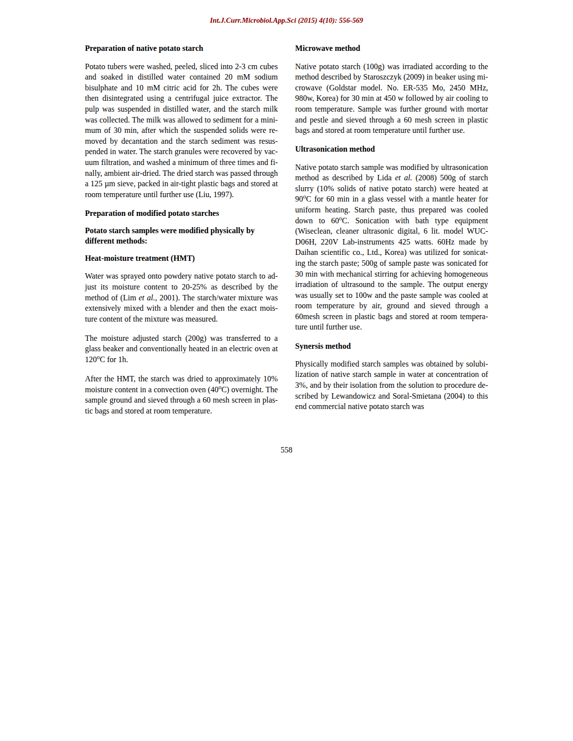Int.J.Curr.Microbiol.App.Sci (2015) 4(10): 556-569
Preparation of native potato starch
Potato tubers were washed, peeled, sliced into 2-3 cm cubes and soaked in distilled water contained 20 mM sodium bisulphate and 10 mM citric acid for 2h. The cubes were then disintegrated using a centrifugal juice extractor. The pulp was suspended in distilled water, and the starch milk was collected. The milk was allowed to sediment for a minimum of 30 min, after which the suspended solids were removed by decantation and the starch sediment was resuspended in water. The starch granules were recovered by vacuum filtration, and washed a minimum of three times and finally, ambient air-dried. The dried starch was passed through a 125 µm sieve, packed in air-tight plastic bags and stored at room temperature until further use (Liu, 1997).
Preparation of modified potato starches
Potato starch samples were modified physically by different methods:
Heat-moisture treatment (HMT)
Water was sprayed onto powdery native potato starch to adjust its moisture content to 20-25% as described by the method of (Lim et al., 2001). The starch/water mixture was extensively mixed with a blender and then the exact moisture content of the mixture was measured.
The moisture adjusted starch (200g) was transferred to a glass beaker and conventionally heated in an electric oven at 120oC for 1h.
After the HMT, the starch was dried to approximately 10% moisture content in a convection oven (40oC) overnight. The sample ground and sieved through a 60 mesh screen in plastic bags and stored at room temperature.
Microwave method
Native potato starch (100g) was irradiated according to the method described by Staroszczyk (2009) in beaker using microwave (Goldstar model. No. ER-535 Mo, 2450 MHz, 980w, Korea) for 30 min at 450 w followed by air cooling to room temperature. Sample was further ground with mortar and pestle and sieved through a 60 mesh screen in plastic bags and stored at room temperature until further use.
Ultrasonication method
Native potato starch sample was modified by ultrasonication method as described by Lida et al. (2008) 500g of starch slurry (10% solids of native potato starch) were heated at 90oC for 60 min in a glass vessel with a mantle heater for uniform heating. Starch paste, thus prepared was cooled down to 60oC. Sonication with bath type equipment (Wiseclean, cleaner ultrasonic digital, 6 lit. model WUC-D06H, 220V Lab-instruments 425 watts. 60Hz made by Daihan scientific co., Ltd., Korea) was utilized for sonicating the starch paste; 500g of sample paste was sonicated for 30 min with mechanical stirring for achieving homogeneous irradiation of ultrasound to the sample. The output energy was usually set to 100w and the paste sample was cooled at room temperature by air, ground and sieved through a 60mesh screen in plastic bags and stored at room temperature until further use.
Synersis method
Physically modified starch samples was obtained by solubilization of native starch sample in water at concentration of 3%, and by their isolation from the solution to procedure described by Lewandowicz and Soral-Smietana (2004) to this end commercial native potato starch was
558